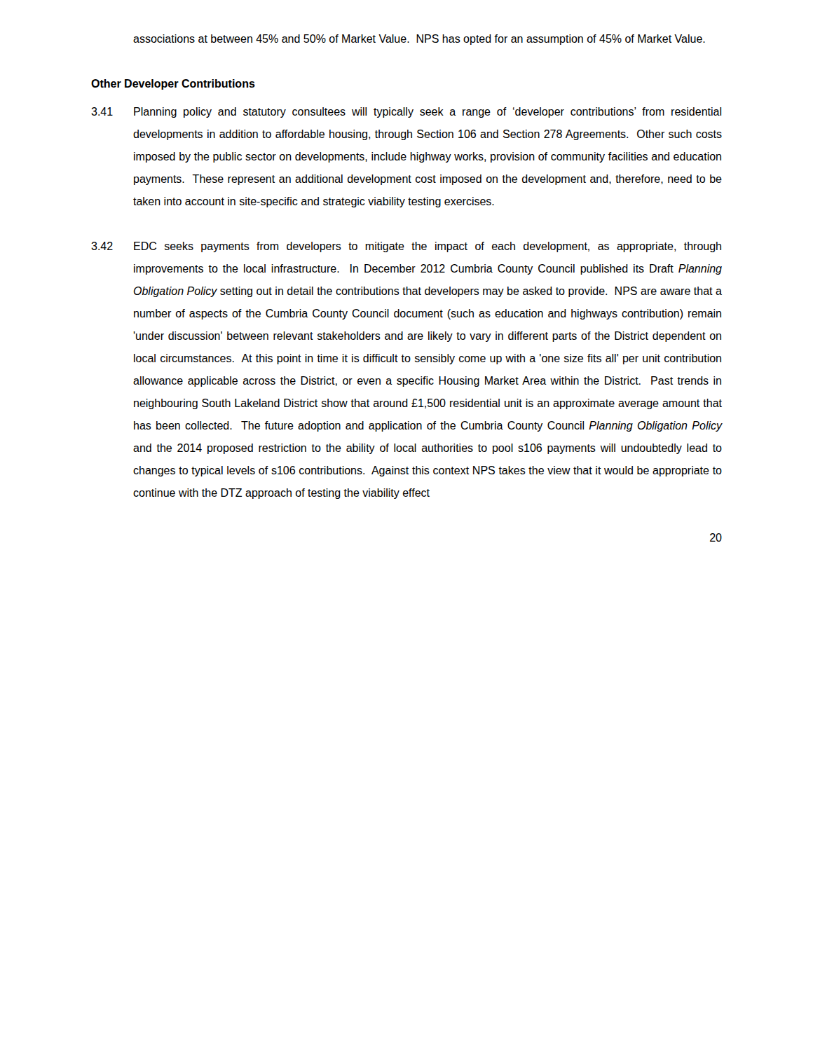associations at between 45% and 50% of Market Value. NPS has opted for an assumption of 45% of Market Value.
Other Developer Contributions
3.41
Planning policy and statutory consultees will typically seek a range of ‘developer contributions’ from residential developments in addition to affordable housing, through Section 106 and Section 278 Agreements. Other such costs imposed by the public sector on developments, include highway works, provision of community facilities and education payments. These represent an additional development cost imposed on the development and, therefore, need to be taken into account in site-specific and strategic viability testing exercises.
3.42
EDC seeks payments from developers to mitigate the impact of each development, as appropriate, through improvements to the local infrastructure. In December 2012 Cumbria County Council published its Draft Planning Obligation Policy setting out in detail the contributions that developers may be asked to provide. NPS are aware that a number of aspects of the Cumbria County Council document (such as education and highways contribution) remain 'under discussion' between relevant stakeholders and are likely to vary in different parts of the District dependent on local circumstances. At this point in time it is difficult to sensibly come up with a 'one size fits all' per unit contribution allowance applicable across the District, or even a specific Housing Market Area within the District. Past trends in neighbouring South Lakeland District show that around £1,500 residential unit is an approximate average amount that has been collected. The future adoption and application of the Cumbria County Council Planning Obligation Policy and the 2014 proposed restriction to the ability of local authorities to pool s106 payments will undoubtedly lead to changes to typical levels of s106 contributions. Against this context NPS takes the view that it would be appropriate to continue with the DTZ approach of testing the viability effect
20